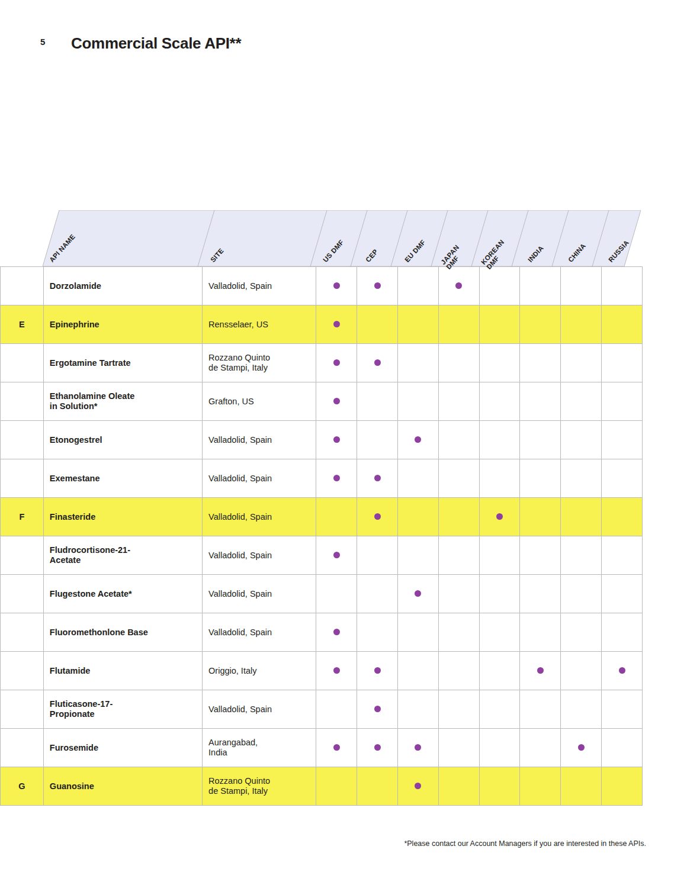5
Commercial Scale API**
API NAME
SITE
US DMF
CEP
EU DMF
JAPAN
DMF
KOREAN
DMF
INDIA
CHINA
RUSSIA
| | Dorzolamide | Valladolid, Spain | | | | | | | | |
| E | Epinephrine | Rensselaer, US | | | | | | | | |
| | Ergotamine Tartrate | Rozzano Quinto de Stampi, Italy | | | | | | | | |
| | Ethanolamine Oleate in Solution* | Grafton, US | | | | | | | | |
| | Etonogestrel | Valladolid, Spain | | | | | | | | |
| | Exemestane | Valladolid, Spain | | | | | | | | |
| F | Finasteride | Valladolid, Spain | | | | | | | | |
| | Fludrocortisone-21- Acetate | Valladolid, Spain | | | | | | | | |
| | Flugestone Acetate* | Valladolid, Spain | | | | | | | | |
| | Fluoromethonlone Base | Valladolid, Spain | | | | | | | | |
| | Flutamide | Origgio, Italy | | | | | | | | |
| | Fluticasone-17- Propionate | Valladolid, Spain | | | | | | | | |
| | Furosemide | Aurangabad, India | | | | | | | | |
| G | Guanosine | Rozzano Quinto de Stampi, Italy | | | | | | | | |
*Please contact our Account Managers if you are interested in these APIs.